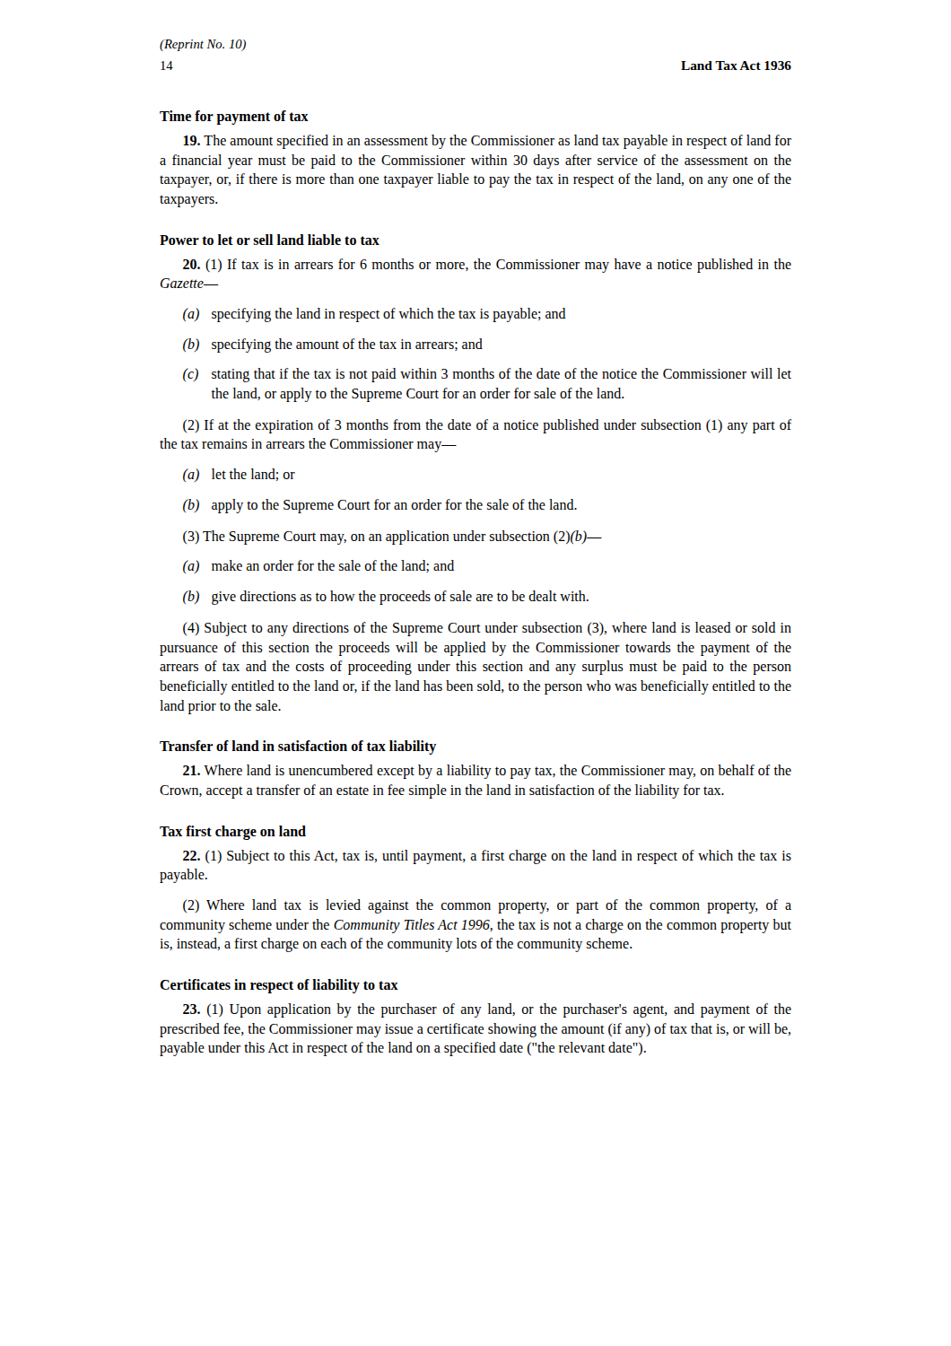(Reprint No. 10)
14 Land Tax Act 1936
Time for payment of tax
19. The amount specified in an assessment by the Commissioner as land tax payable in respect of land for a financial year must be paid to the Commissioner within 30 days after service of the assessment on the taxpayer, or, if there is more than one taxpayer liable to pay the tax in respect of the land, on any one of the taxpayers.
Power to let or sell land liable to tax
20. (1) If tax is in arrears for 6 months or more, the Commissioner may have a notice published in the Gazette—
(a) specifying the land in respect of which the tax is payable; and
(b) specifying the amount of the tax in arrears; and
(c) stating that if the tax is not paid within 3 months of the date of the notice the Commissioner will let the land, or apply to the Supreme Court for an order for sale of the land.
(2) If at the expiration of 3 months from the date of a notice published under subsection (1) any part of the tax remains in arrears the Commissioner may—
(a) let the land; or
(b) apply to the Supreme Court for an order for the sale of the land.
(3) The Supreme Court may, on an application under subsection (2)(b)—
(a) make an order for the sale of the land; and
(b) give directions as to how the proceeds of sale are to be dealt with.
(4) Subject to any directions of the Supreme Court under subsection (3), where land is leased or sold in pursuance of this section the proceeds will be applied by the Commissioner towards the payment of the arrears of tax and the costs of proceeding under this section and any surplus must be paid to the person beneficially entitled to the land or, if the land has been sold, to the person who was beneficially entitled to the land prior to the sale.
Transfer of land in satisfaction of tax liability
21. Where land is unencumbered except by a liability to pay tax, the Commissioner may, on behalf of the Crown, accept a transfer of an estate in fee simple in the land in satisfaction of the liability for tax.
Tax first charge on land
22. (1) Subject to this Act, tax is, until payment, a first charge on the land in respect of which the tax is payable.
(2) Where land tax is levied against the common property, or part of the common property, of a community scheme under the Community Titles Act 1996, the tax is not a charge on the common property but is, instead, a first charge on each of the community lots of the community scheme.
Certificates in respect of liability to tax
23. (1) Upon application by the purchaser of any land, or the purchaser's agent, and payment of the prescribed fee, the Commissioner may issue a certificate showing the amount (if any) of tax that is, or will be, payable under this Act in respect of the land on a specified date ("the relevant date").